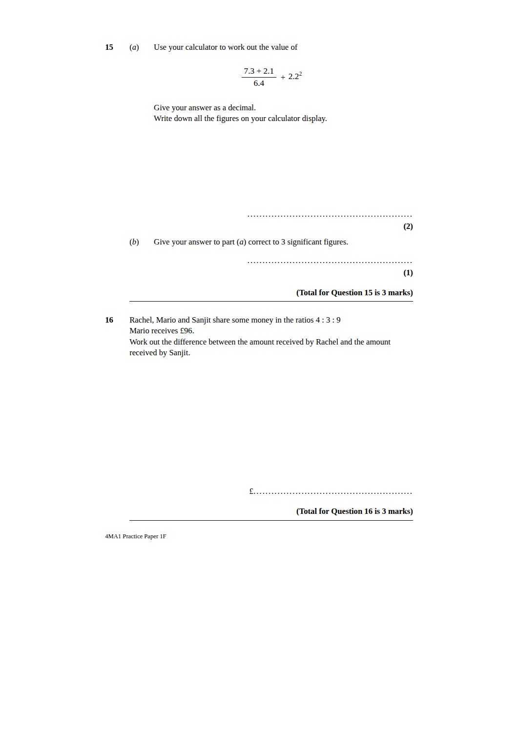15
(a)
Use your calculator to work out the value of
7.3 + 2.1 6.4 + 2.22
Give your answer as a decimal.
Write down all the figures on your calculator display.
.......................................................
(2)
(b)
Give your answer to part (a) correct to 3 significant figures.
.......................................................
(1)
(Total for Question 15 is 3 marks)
16
Rachel, Mario and Sanjit share some money in the ratios 4 : 3 : 9
Mario receives £96.
Work out the difference between the amount received by Rachel and the amount received by Sanjit.
£.....................................................
(Total for Question 16 is 3 marks)
4MA1 Practice Paper 1F